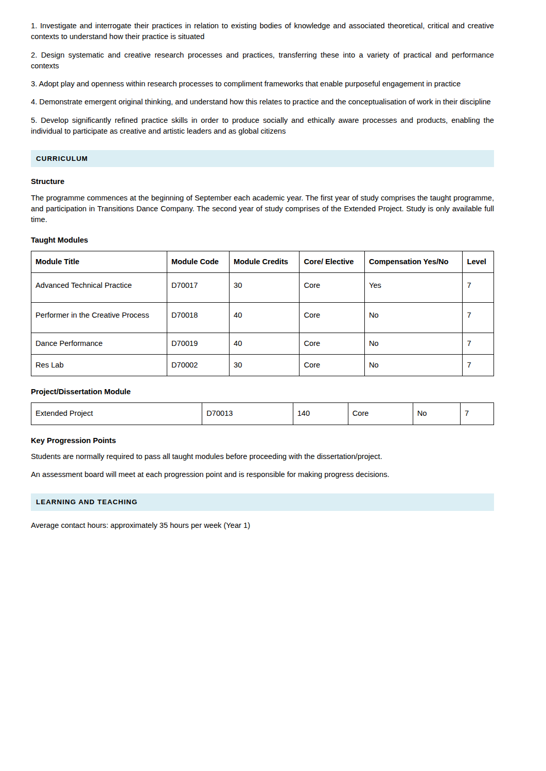1. Investigate and interrogate their practices in relation to existing bodies of knowledge and associated theoretical, critical and creative contexts to understand how their practice is situated
2. Design systematic and creative research processes and practices, transferring these into a variety of practical and performance contexts
3. Adopt play and openness within research processes to compliment frameworks that enable purposeful engagement in practice
4. Demonstrate emergent original thinking, and understand how this relates to practice and the conceptualisation of work in their discipline
5. Develop significantly refined practice skills in order to produce socially and ethically aware processes and products, enabling the individual to participate as creative and artistic leaders and as global citizens
Curriculum
Structure
The programme commences at the beginning of September each academic year. The first year of study comprises the taught programme, and participation in Transitions Dance Company. The second year of study comprises of the Extended Project. Study is only available full time.
Taught Modules
| Module Title | Module Code | Module Credits | Core/ Elective | Compensation Yes/No | Level |
| --- | --- | --- | --- | --- | --- |
| Advanced Technical Practice | D70017 | 30 | Core | Yes | 7 |
| Performer in the Creative Process | D70018 | 40 | Core | No | 7 |
| Dance Performance | D70019 | 40 | Core | No | 7 |
| Res Lab | D70002 | 30 | Core | No | 7 |
Project/Dissertation Module
| Extended Project | D70013 | 140 | Core | No | 7 |
Key Progression Points
Students are normally required to pass all taught modules before proceeding with the dissertation/project.
An assessment board will meet at each progression point and is responsible for making progress decisions.
Learning and Teaching
Average contact hours: approximately 35 hours per week (Year 1)